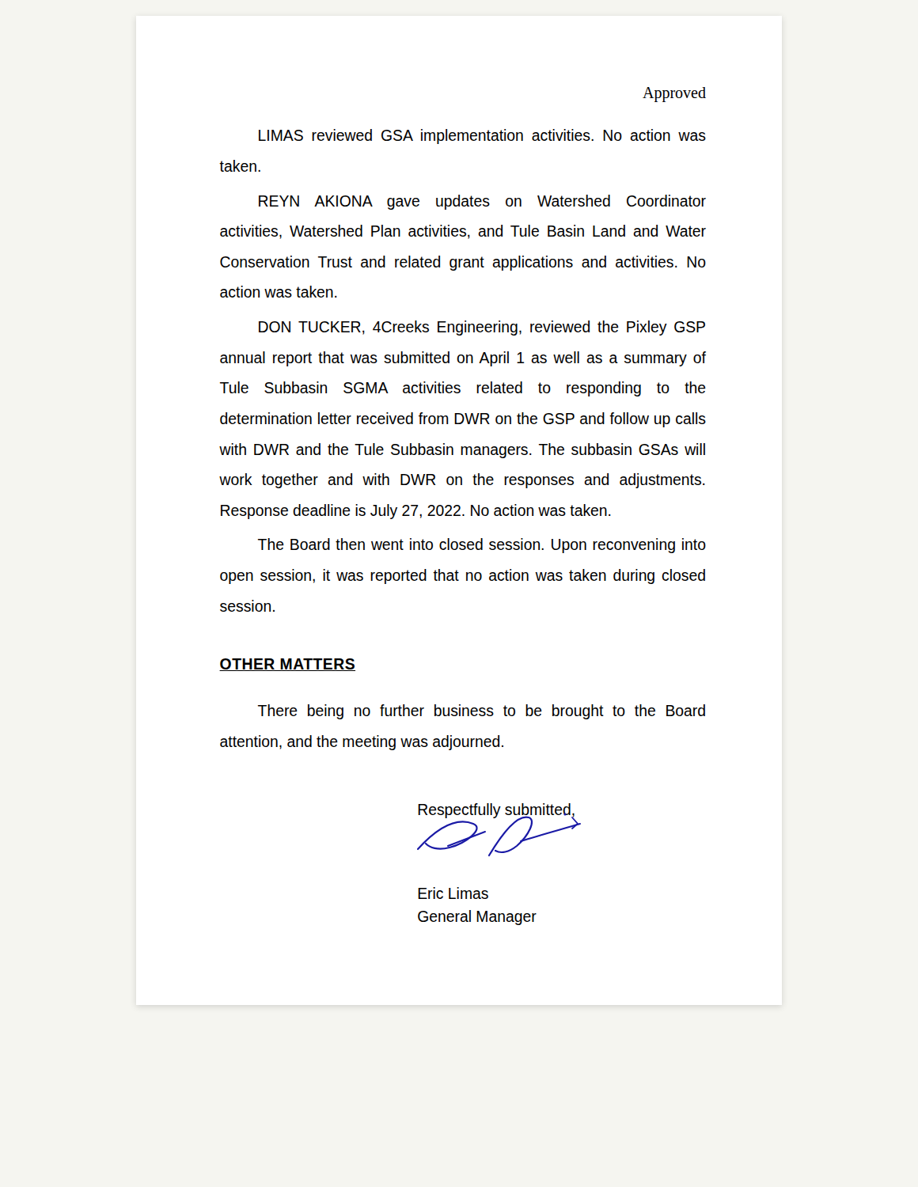Approved
LIMAS reviewed GSA implementation activities. No action was taken.
REYN AKIONA gave updates on Watershed Coordinator activities, Watershed Plan activities, and Tule Basin Land and Water Conservation Trust and related grant applications and activities. No action was taken.
DON TUCKER, 4Creeks Engineering, reviewed the Pixley GSP annual report that was submitted on April 1 as well as a summary of Tule Subbasin SGMA activities related to responding to the determination letter received from DWR on the GSP and follow up calls with DWR and the Tule Subbasin managers. The subbasin GSAs will work together and with DWR on the responses and adjustments. Response deadline is July 27, 2022. No action was taken.
The Board then went into closed session. Upon reconvening into open session, it was reported that no action was taken during closed session.
OTHER MATTERS
There being no further business to be brought to the Board attention, and the meeting was adjourned.
Respectfully submitted,
Eric Limas
General Manager